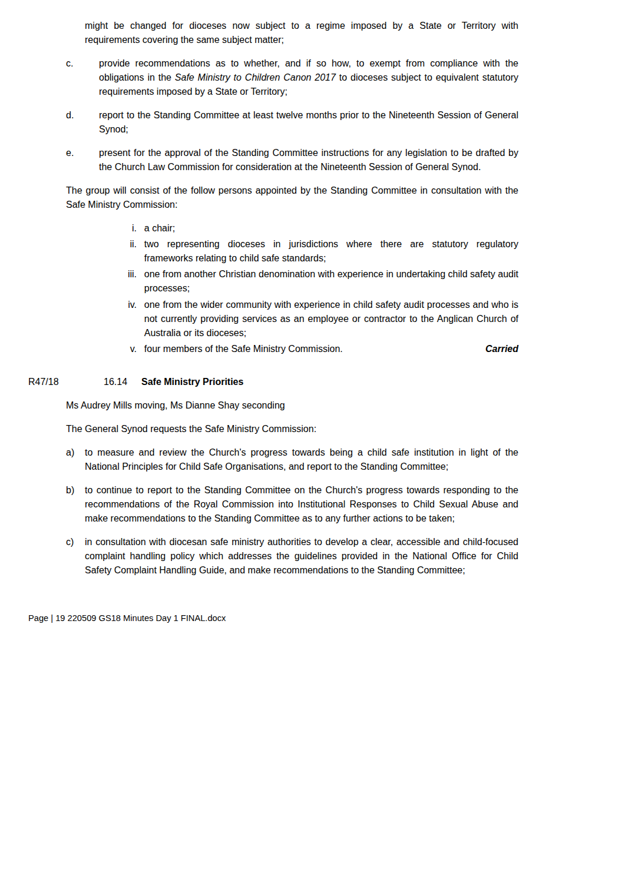might be changed for dioceses now subject to a regime imposed by a State or Territory with requirements covering the same subject matter;
c.
provide recommendations as to whether, and if so how, to exempt from compliance with the obligations in the Safe Ministry to Children Canon 2017 to dioceses subject to equivalent statutory requirements imposed by a State or Territory;
d.
report to the Standing Committee at least twelve months prior to the Nineteenth Session of General Synod;
e.
present for the approval of the Standing Committee instructions for any legislation to be drafted by the Church Law Commission for consideration at the Nineteenth Session of General Synod.
The group will consist of the follow persons appointed by the Standing Committee in consultation with the Safe Ministry Commission:
i.
a chair;
ii.
two representing dioceses in jurisdictions where there are statutory regulatory frameworks relating to child safe standards;
iii.
one from another Christian denomination with experience in undertaking child safety audit processes;
iv.
one from the wider community with experience in child safety audit processes and who is not currently providing services as an employee or contractor to the Anglican Church of Australia or its dioceses;
v.
four members of the Safe Ministry Commission. Carried
R47/18
16.14
Safe Ministry Priorities
Ms Audrey Mills moving, Ms Dianne Shay seconding
The General Synod requests the Safe Ministry Commission:
a)
to measure and review the Church's progress towards being a child safe institution in light of the National Principles for Child Safe Organisations, and report to the Standing Committee;
b)
to continue to report to the Standing Committee on the Church's progress towards responding to the recommendations of the Royal Commission into Institutional Responses to Child Sexual Abuse and make recommendations to the Standing Committee as to any further actions to be taken;
c)
in consultation with diocesan safe ministry authorities to develop a clear, accessible and child-focused complaint handling policy which addresses the guidelines provided in the National Office for Child Safety Complaint Handling Guide, and make recommendations to the Standing Committee;
Page | 19 220509 GS18 Minutes Day 1 FINAL.docx